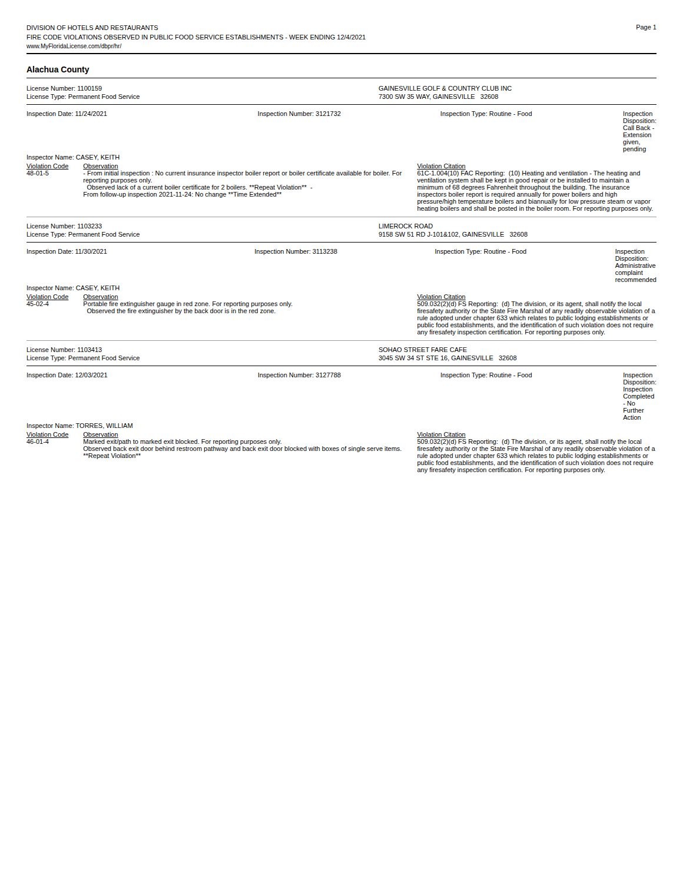Page 1
DIVISION OF HOTELS AND RESTAURANTS
FIRE CODE VIOLATIONS OBSERVED IN PUBLIC FOOD SERVICE ESTABLISHMENTS - WEEK ENDING 12/4/2021
www.MyFloridaLicense.com/dbpr/hr/
Alachua County
| License Number: 1100159 | GAINESVILLE GOLF & COUNTRY CLUB INC |
| License Type: Permanent Food Service | 7300 SW 35 WAY, GAINESVILLE 32608 |
| Inspection Date: 11/24/2021 | Inspection Number: 3121732 | Inspection Type: Routine - Food | Inspection Disposition: Call Back - Extension given, pending |
| Inspector Name: CASEY, KEITH | | | |
| Violation Code | Observation | Violation Citation |
| 48-01-5 | - From initial inspection : No current insurance inspector boiler report or boiler certificate available for boiler. For reporting purposes only. Observed lack of a current boiler certificate for 2 boilers. **Repeat Violation** - From follow-up inspection 2021-11-24: No change **Time Extended** | 61C-1.004(10) FAC Reporting: (10) Heating and ventilation - The heating and ventilation system shall be kept in good repair or be installed to maintain a minimum of 68 degrees Fahrenheit throughout the building. The insurance inspectors boiler report is required annually for power boilers and high pressure/high temperature boilers and biannually for low pressure steam or vapor heating boilers and shall be posted in the boiler room. For reporting purposes only. |
| License Number: 1103233 | LIMEROCK ROAD |
| License Type: Permanent Food Service | 9158 SW 51 RD J-101&102, GAINESVILLE 32608 |
| Inspection Date: 11/30/2021 | Inspection Number: 3113238 | Inspection Type: Routine - Food | Inspection Disposition: Administrative complaint recommended |
| Inspector Name: CASEY, KEITH | | | |
| Violation Code | Observation | Violation Citation |
| 45-02-4 | Portable fire extinguisher gauge in red zone. For reporting purposes only. Observed the fire extinguisher by the back door is in the red zone. | 509.032(2)(d) FS Reporting: (d) The division, or its agent, shall notify the local firesafety authority or the State Fire Marshal of any readily observable violation of a rule adopted under chapter 633 which relates to public lodging establishments or public food establishments, and the identification of such violation does not require any firesafety inspection certification. For reporting purposes only. |
| License Number: 1103413 | SOHAO STREET FARE CAFE |
| License Type: Permanent Food Service | 3045 SW 34 ST STE 16, GAINESVILLE 32608 |
| Inspection Date: 12/03/2021 | Inspection Number: 3127788 | Inspection Type: Routine - Food | Inspection Disposition: Inspection Completed - No Further Action |
| Inspector Name: TORRES, WILLIAM | | | |
| Violation Code | Observation | Violation Citation |
| 46-01-4 | Marked exit/path to marked exit blocked. For reporting purposes only. Observed back exit door behind restroom pathway and back exit door blocked with boxes of single serve items. **Repeat Violation** | 509.032(2)(d) FS Reporting: (d) The division, or its agent, shall notify the local firesafety authority or the State Fire Marshal of any readily observable violation of a rule adopted under chapter 633 which relates to public lodging establishments or public food establishments, and the identification of such violation does not require any firesafety inspection certification. For reporting purposes only. |